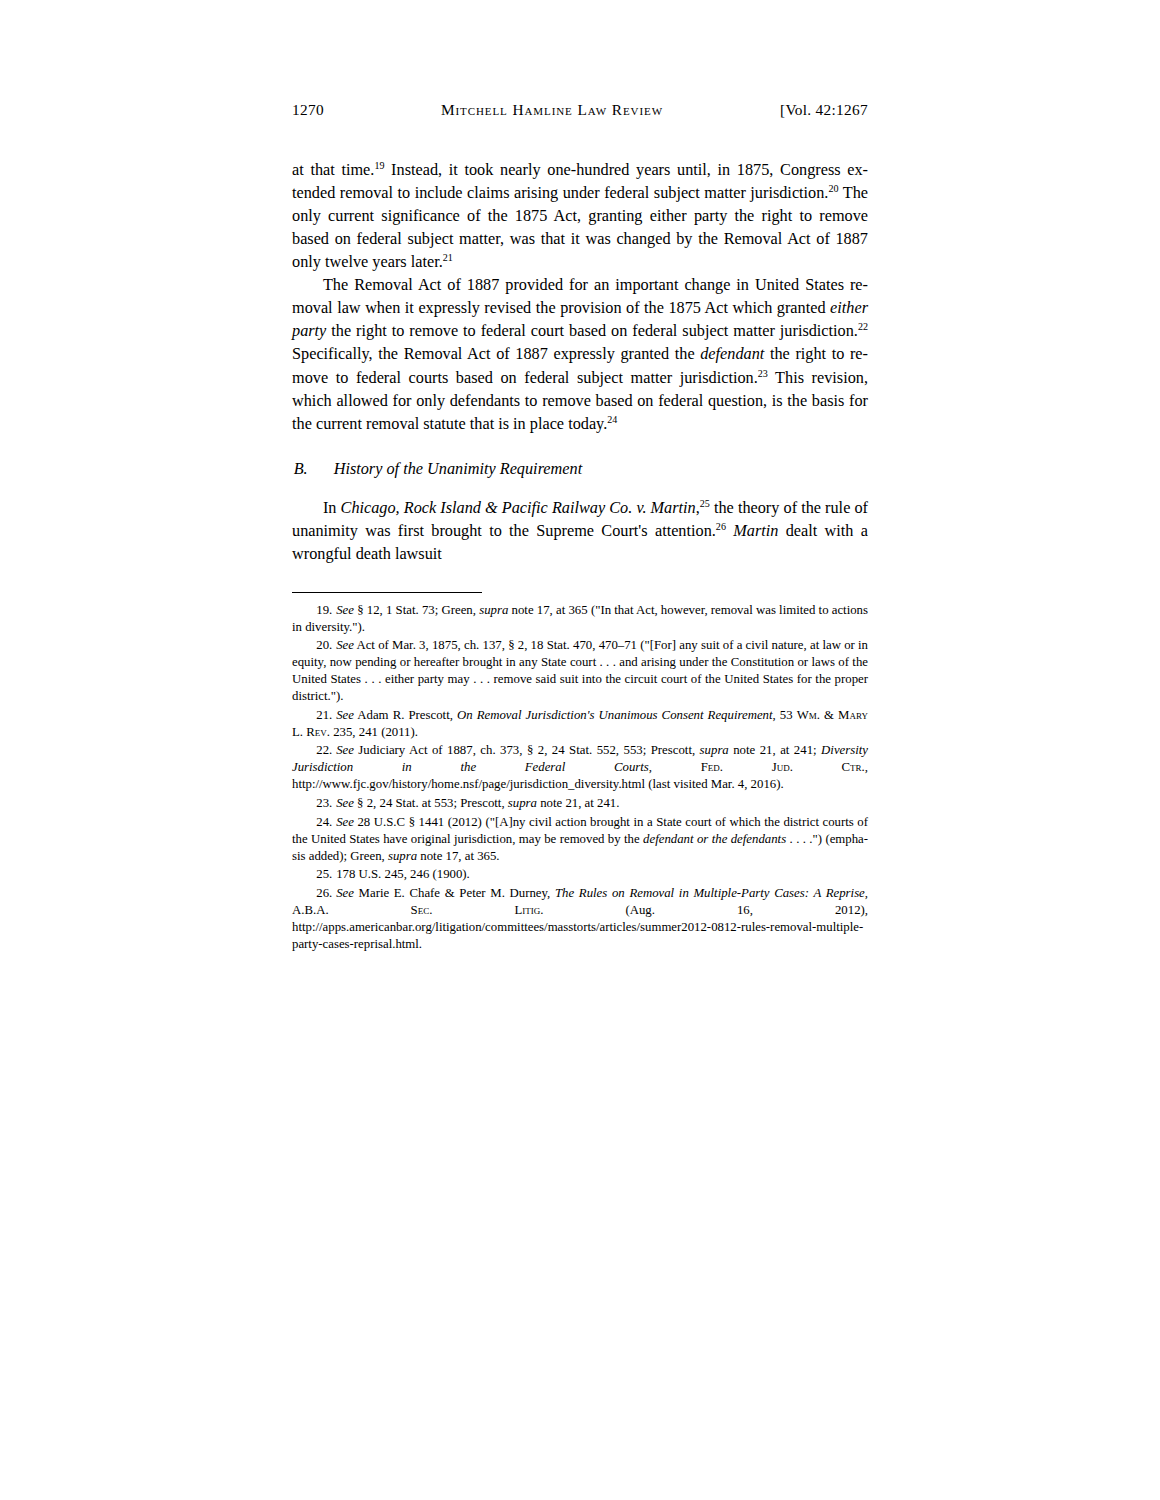1270 Mitchell Hamline Law Review [Vol. 42:1267
at that time.19 Instead, it took nearly one-hundred years until, in 1875, Congress extended removal to include claims arising under federal subject matter jurisdiction.20 The only current significance of the 1875 Act, granting either party the right to remove based on federal subject matter, was that it was changed by the Removal Act of 1887 only twelve years later.21
The Removal Act of 1887 provided for an important change in United States removal law when it expressly revised the provision of the 1875 Act which granted either party the right to remove to federal court based on federal subject matter jurisdiction.22 Specifically, the Removal Act of 1887 expressly granted the defendant the right to remove to federal courts based on federal subject matter jurisdiction.23 This revision, which allowed for only defendants to remove based on federal question, is the basis for the current removal statute that is in place today.24
B. History of the Unanimity Requirement
In Chicago, Rock Island & Pacific Railway Co. v. Martin,25 the theory of the rule of unanimity was first brought to the Supreme Court's attention.26 Martin dealt with a wrongful death lawsuit
19. See § 12, 1 Stat. 73; Green, supra note 17, at 365 ("In that Act, however, removal was limited to actions in diversity.").
20. See Act of Mar. 3, 1875, ch. 137, § 2, 18 Stat. 470, 470–71 ("[For] any suit of a civil nature, at law or in equity, now pending or hereafter brought in any State court . . . and arising under the Constitution or laws of the United States . . . either party may . . . remove said suit into the circuit court of the United States for the proper district.").
21. See Adam R. Prescott, On Removal Jurisdiction's Unanimous Consent Requirement, 53 Wm. & Mary L. Rev. 235, 241 (2011).
22. See Judiciary Act of 1887, ch. 373, § 2, 24 Stat. 552, 553; Prescott, supra note 21, at 241; Diversity Jurisdiction in the Federal Courts, Fed. Jud. Ctr., http://www.fjc.gov/history/home.nsf/page/jurisdiction_diversity.html (last visited Mar. 4, 2016).
23. See § 2, 24 Stat. at 553; Prescott, supra note 21, at 241.
24. See 28 U.S.C § 1441 (2012) ("[A]ny civil action brought in a State court of which the district courts of the United States have original jurisdiction, may be removed by the defendant or the defendants . . . .") (emphasis added); Green, supra note 17, at 365.
25. 178 U.S. 245, 246 (1900).
26. See Marie E. Chafe & Peter M. Durney, The Rules on Removal in Multiple-Party Cases: A Reprise, A.B.A. Sec. Litig. (Aug. 16, 2012), http://apps.americanbar.org/litigation/committees/masstorts/articles/summer2012-0812-rules-removal-multiple-party-cases-reprisal.html.